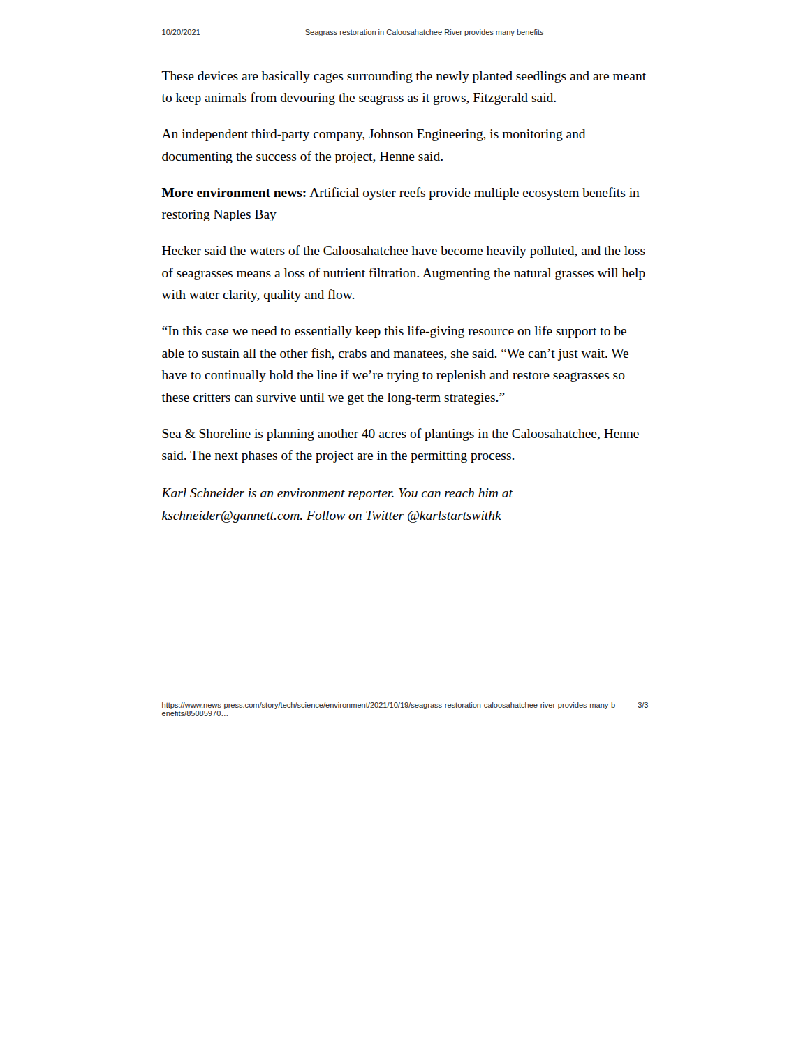10/20/2021 Seagrass restoration in Caloosahatchee River provides many benefits
These devices are basically cages surrounding the newly planted seedlings and are meant to keep animals from devouring the seagrass as it grows, Fitzgerald said.
An independent third-party company, Johnson Engineering, is monitoring and documenting the success of the project, Henne said.
More environment news: Artificial oyster reefs provide multiple ecosystem benefits in restoring Naples Bay
Hecker said the waters of the Caloosahatchee have become heavily polluted, and the loss of seagrasses means a loss of nutrient filtration. Augmenting the natural grasses will help with water clarity, quality and flow.
“In this case we need to essentially keep this life-giving resource on life support to be able to sustain all the other fish, crabs and manatees, she said. “We can’t just wait. We have to continually hold the line if we’re trying to replenish and restore seagrasses so these critters can survive until we get the long-term strategies.”
Sea & Shoreline is planning another 40 acres of plantings in the Caloosahatchee, Henne said. The next phases of the project are in the permitting process.
Karl Schneider is an environment reporter. You can reach him at kschneider@gannett.com. Follow on Twitter @karlstartswithk
https://www.news-press.com/story/tech/science/environment/2021/10/19/seagrass-restoration-caloosahatchee-river-provides-many-benefits/85085970… 3/3